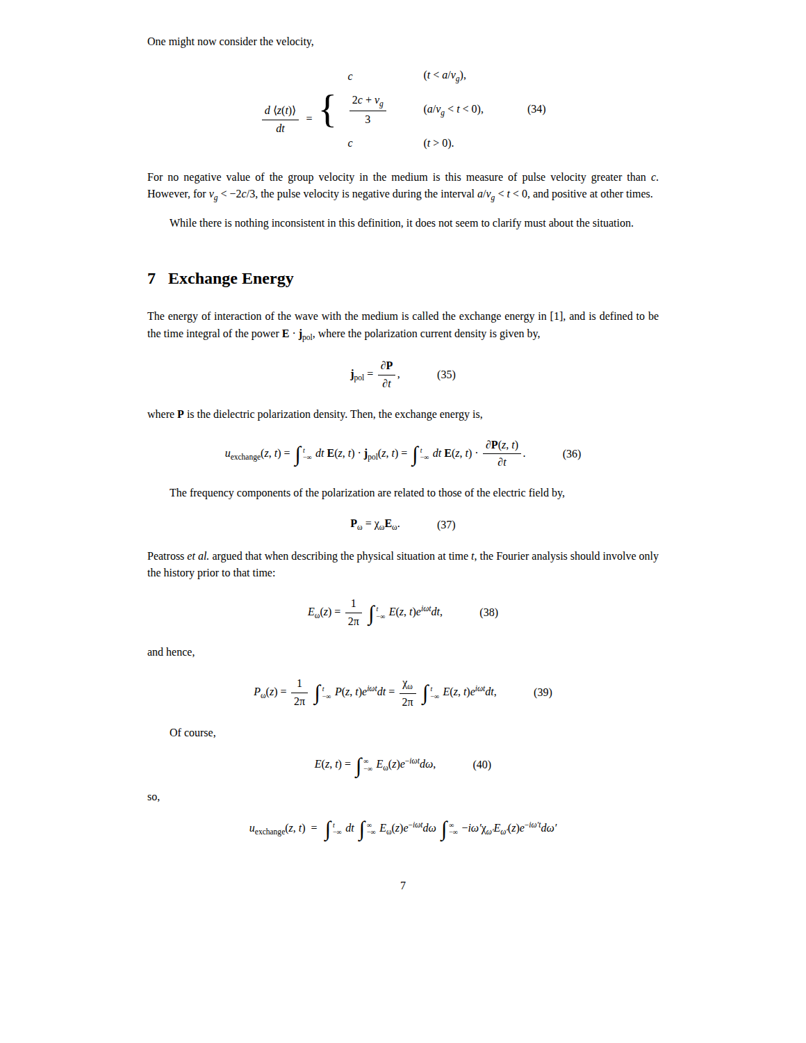One might now consider the velocity,
d ⟨z(t)⟩dt = {
| c | ( t < a / v g ), |
| 2 c + v g 3 | ( a / v g < t < 0), |
| c | ( t > 0). |
(34)
For no negative value of the group velocity in the medium is this measure of pulse velocity greater than c. However, for vg < −2c/3, the pulse velocity is negative during the interval a/vg < t < 0, and positive at other times.
While there is nothing inconsistent in this definition, it does not seem to clarify must about the situation.
7 Exchange Energy
The energy of interaction of the wave with the medium is called the exchange energy in [1], and is defined to be the time integral of the power E · jpol, where the polarization current density is given by,
jpol = ∂P∂t,
(35)
where P is the dielectric polarization density. Then, the exchange energy is,
uexchange(z, t) = ∫t−∞ dt E(z, t) · jpol(z, t) = ∫t−∞ dt E(z, t) · ∂P(z, t)∂t.
(36)
The frequency components of the polarization are related to those of the electric field by,
Pω = χωEω.
(37)
Peatross et al. argued that when describing the physical situation at time t, the Fourier analysis should involve only the history prior to that time:
Eω(z) = 12π ∫t−∞ E(z, t)eiωtdt,
(38)
and hence,
Pω(z) = 12π ∫t−∞ P(z, t)eiωtdt = χω 2π ∫t−∞ E(z, t)eiωtdt,
(39)
Of course,
E(z, t) = ∫∞−∞ Eω(z)e−iωtdω,
(40)
so,
uexchange(z, t) = ∫t−∞ dt ∫∞−∞ Eω(z)e−iωtdω ∫∞−∞ −iω′χω′Eω′(z)e−iω′tdω′
7